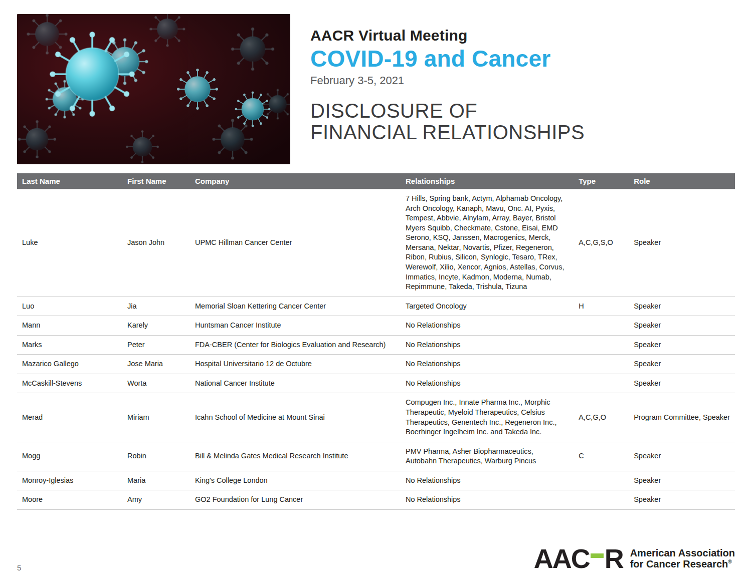AACR Virtual Meeting
COVID-19 and Cancer
February 3-5, 2021
Disclosure of
Financial Relationships
| Last Name | First Name | Company | Relationships | Type | Role |
| --- | --- | --- | --- | --- | --- |
| Luke | Jason John | UPMC Hillman Cancer Center | 7 Hills, Spring bank, Actym, Alphamab Oncology, Arch Oncology, Kanaph, Mavu, Onc. AI, Pyxis, Tempest, Abbvie, Alnylam, Array, Bayer, Bristol Myers Squibb, Checkmate, Cstone, Eisai, EMD Serono, KSQ, Janssen, Macrogenics, Merck, Mersana, Nektar, Novartis, Pfizer, Regeneron, Ribon, Rubius, Silicon, Synlogic, Tesaro, TRex, Werewolf, Xilio, Xencor, Agnios, Astellas, Corvus, Immatics, Incyte, Kadmon, Moderna, Numab, Repimmune, Takeda, Trishula, Tizuna | A,C,G,S,O | Speaker |
| Luo | Jia | Memorial Sloan Kettering Cancer Center | Targeted Oncology | H | Speaker |
| Mann | Karely | Huntsman Cancer Institute | No Relationships | | Speaker |
| Marks | Peter | FDA-CBER (Center for Biologics Evaluation and Research) | No Relationships | | Speaker |
| Mazarico Gallego | Jose Maria | Hospital Universitario 12 de Octubre | No Relationships | | Speaker |
| McCaskill-Stevens | Worta | National Cancer Institute | No Relationships | | Speaker |
| Merad | Miriam | Icahn School of Medicine at Mount Sinai | Compugen Inc., Innate Pharma Inc., Morphic Therapeutic, Myeloid Therapeutics, Celsius Therapeutics, Genentech Inc., Regeneron Inc., Boerhinger Ingelheim Inc. and Takeda Inc. | A,C,G,O | Program Committee, Speaker |
| Mogg | Robin | Bill & Melinda Gates Medical Research Institute | PMV Pharma, Asher Biopharmaceutics, Autobahn Therapeutics, Warburg Pincus | C | Speaker |
| Monroy-Iglesias | Maria | King's College London | No Relationships | | Speaker |
| Moore | Amy | GO2 Foundation for Lung Cancer | No Relationships | | Speaker |
5
AAC R
American Association
for Cancer Research®